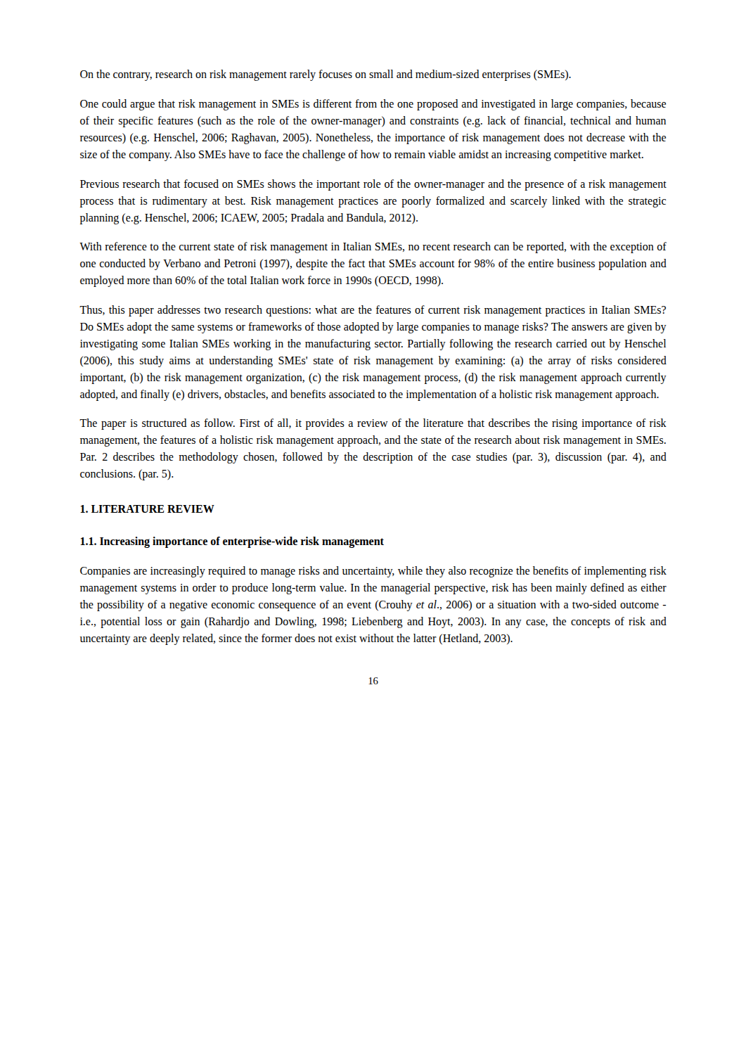On the contrary, research on risk management rarely focuses on small and medium-sized enterprises (SMEs).
One could argue that risk management in SMEs is different from the one proposed and investigated in large companies, because of their specific features (such as the role of the owner-manager) and constraints (e.g. lack of financial, technical and human resources) (e.g. Henschel, 2006; Raghavan, 2005). Nonetheless, the importance of risk management does not decrease with the size of the company. Also SMEs have to face the challenge of how to remain viable amidst an increasing competitive market.
Previous research that focused on SMEs shows the important role of the owner-manager and the presence of a risk management process that is rudimentary at best. Risk management practices are poorly formalized and scarcely linked with the strategic planning (e.g. Henschel, 2006; ICAEW, 2005; Pradala and Bandula, 2012).
With reference to the current state of risk management in Italian SMEs, no recent research can be reported, with the exception of one conducted by Verbano and Petroni (1997), despite the fact that SMEs account for 98% of the entire business population and employed more than 60% of the total Italian work force in 1990s (OECD, 1998).
Thus, this paper addresses two research questions: what are the features of current risk management practices in Italian SMEs? Do SMEs adopt the same systems or frameworks of those adopted by large companies to manage risks? The answers are given by investigating some Italian SMEs working in the manufacturing sector. Partially following the research carried out by Henschel (2006), this study aims at understanding SMEs' state of risk management by examining: (a) the array of risks considered important, (b) the risk management organization, (c) the risk management process, (d) the risk management approach currently adopted, and finally (e) drivers, obstacles, and benefits associated to the implementation of a holistic risk management approach.
The paper is structured as follow. First of all, it provides a review of the literature that describes the rising importance of risk management, the features of a holistic risk management approach, and the state of the research about risk management in SMEs. Par. 2 describes the methodology chosen, followed by the description of the case studies (par. 3), discussion (par. 4), and conclusions. (par. 5).
1. LITERATURE REVIEW
1.1. Increasing importance of enterprise-wide risk management
Companies are increasingly required to manage risks and uncertainty, while they also recognize the benefits of implementing risk management systems in order to produce long-term value. In the managerial perspective, risk has been mainly defined as either the possibility of a negative economic consequence of an event (Crouhy et al., 2006) or a situation with a two-sided outcome - i.e., potential loss or gain (Rahardjo and Dowling, 1998; Liebenberg and Hoyt, 2003). In any case, the concepts of risk and uncertainty are deeply related, since the former does not exist without the latter (Hetland, 2003).
16